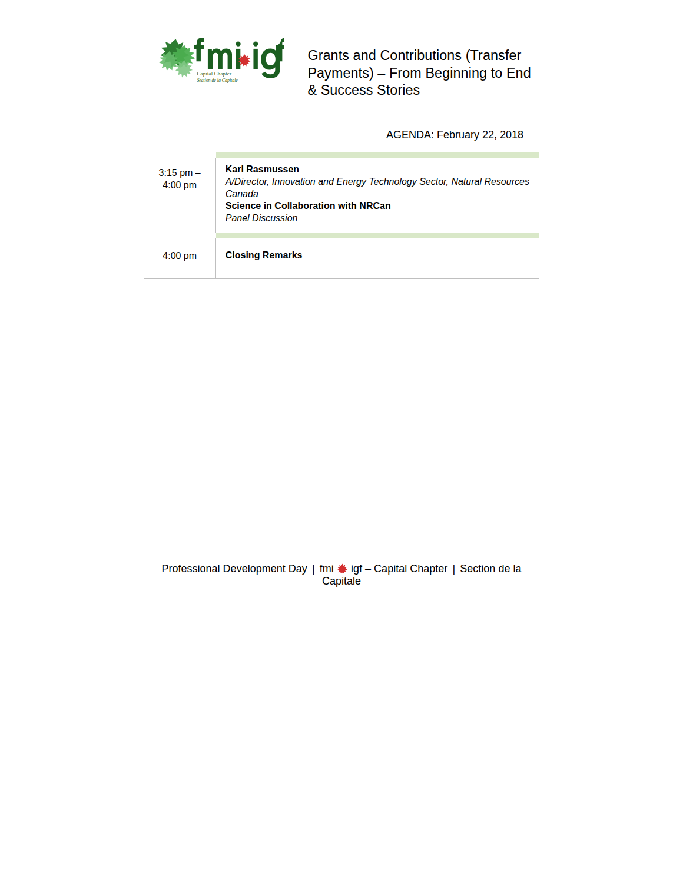Capital Chapter Section de la Capitale
Grants and Contributions (Transfer Payments) – From Beginning to End & Success Stories
AGENDA: February 22, 2018
| 3:15 pm – 4:00 pm | Karl Rasmussen A/Director, Innovation and Energy Technology Sector, Natural Resources Canada Science in Collaboration with NRCan Panel Discussion |
| 4:00 pm | Closing Remarks |
Professional Development Day | fmi igf – Capital Chapter | Section de la Capitale